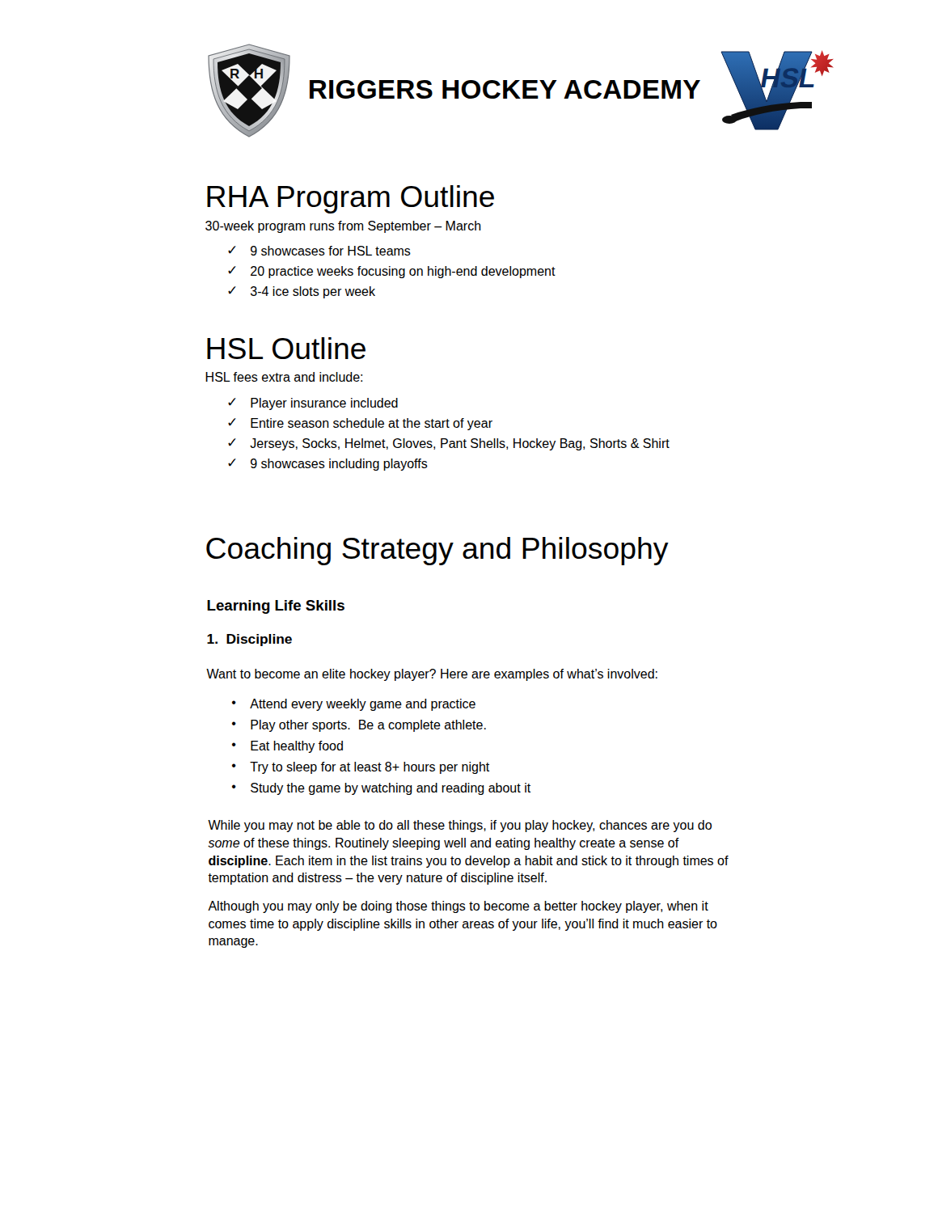R H A
RIGGERS HOCKEY ACADEMY
HSL
RHA Program Outline
30-week program runs from September – March
9 showcases for HSL teams
20 practice weeks focusing on high-end development
3-4 ice slots per week
HSL Outline
HSL fees extra and include:
Player insurance included
Entire season schedule at the start of year
Jerseys, Socks, Helmet, Gloves, Pant Shells, Hockey Bag, Shorts & Shirt
9 showcases including playoffs
Coaching Strategy and Philosophy
Learning Life Skills
1. Discipline
Want to become an elite hockey player? Here are examples of what’s involved:
Attend every weekly game and practice
Play other sports. Be a complete athlete.
Eat healthy food
Try to sleep for at least 8+ hours per night
Study the game by watching and reading about it
While you may not be able to do all these things, if you play hockey, chances are you do some of these things. Routinely sleeping well and eating healthy create a sense of discipline. Each item in the list trains you to develop a habit and stick to it through times of temptation and distress – the very nature of discipline itself.
Although you may only be doing those things to become a better hockey player, when it comes time to apply discipline skills in other areas of your life, you’ll find it much easier to manage.